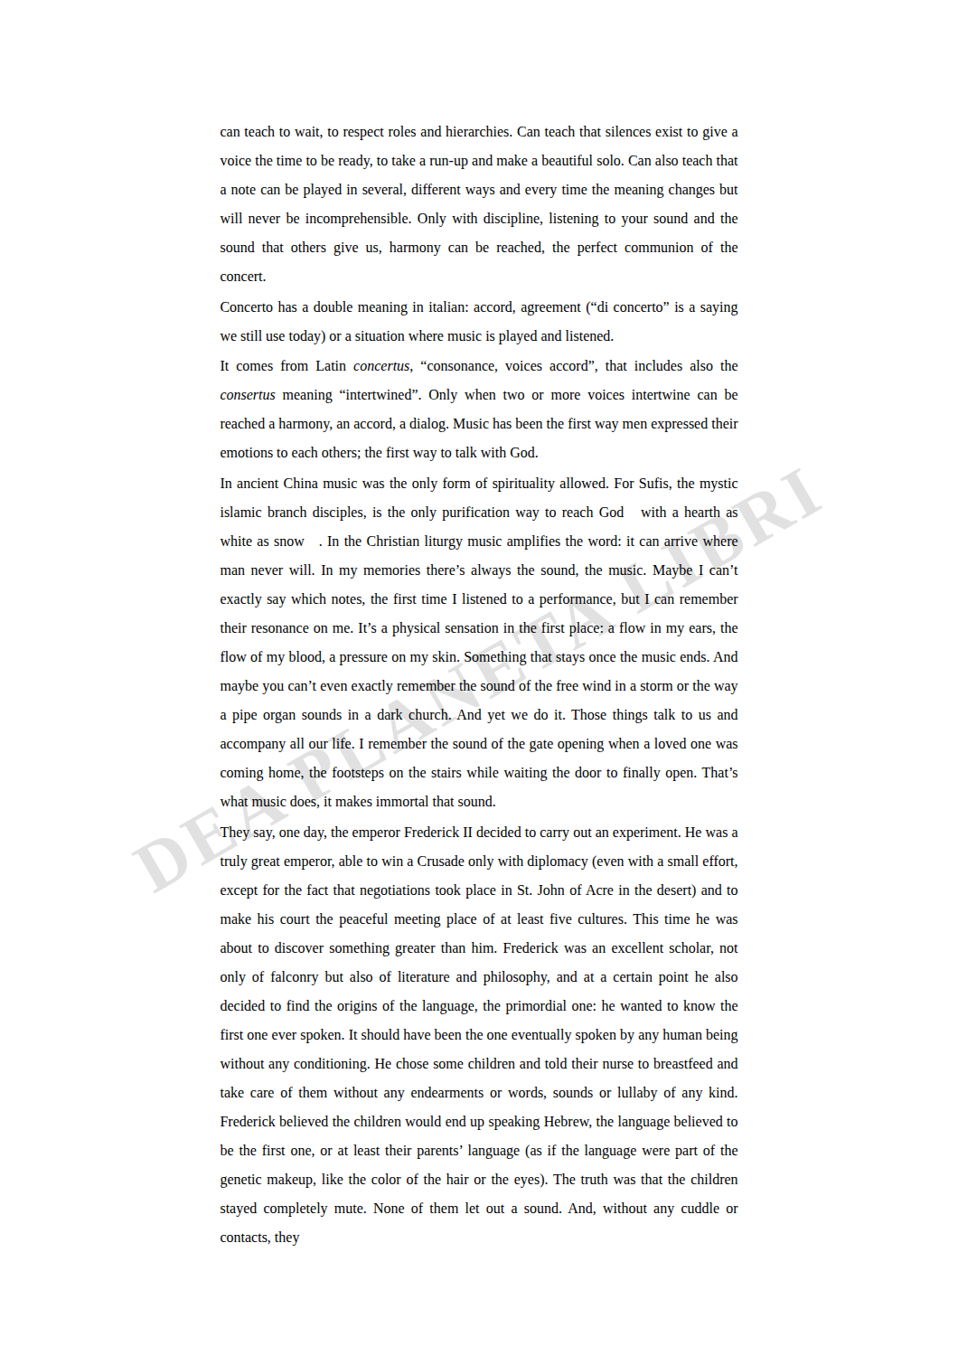DEA PLANETA LIBRI
can teach to wait, to respect roles and hierarchies. Can teach that silences exist to give a voice the time to be ready, to take a run-up and make a beautiful solo. Can also teach that a note can be played in several, different ways and every time the meaning changes but will never be incomprehensible. Only with discipline, listening to your sound and the sound that others give us, harmony can be reached, the perfect communion of the concert.
Concerto has a double meaning in italian: accord, agreement (“di concerto” is a saying we still use today) or a situation where music is played and listened.
It comes from Latin concertus, “consonance, voices accord”, that includes also the consertus meaning “intertwined”. Only when two or more voices intertwine can be reached a harmony, an accord, a dialog. Music has been the first way men expressed their emotions to each others; the first way to talk with God.
In ancient China music was the only form of spirituality allowed. For Sufis, the mystic islamic branch disciples, is the only purification way to reach God with a hearth as white as snow . In the Christian liturgy music amplifies the word: it can arrive where man never will. In my memories there’s always the sound, the music. Maybe I can’t exactly say which notes, the first time I listened to a performance, but I can remember their resonance on me. It’s a physical sensation in the first place: a flow in my ears, the flow of my blood, a pressure on my skin. Something that stays once the music ends. And maybe you can’t even exactly remember the sound of the free wind in a storm or the way a pipe organ sounds in a dark church. And yet we do it. Those things talk to us and accompany all our life. I remember the sound of the gate opening when a loved one was coming home, the footsteps on the stairs while waiting the door to finally open. That’s what music does, it makes immortal that sound.
They say, one day, the emperor Frederick II decided to carry out an experiment. He was a truly great emperor, able to win a Crusade only with diplomacy (even with a small effort, except for the fact that negotiations took place in St. John of Acre in the desert) and to make his court the peaceful meeting place of at least five cultures. This time he was about to discover something greater than him. Frederick was an excellent scholar, not only of falconry but also of literature and philosophy, and at a certain point he also decided to find the origins of the language, the primordial one: he wanted to know the first one ever spoken. It should have been the one eventually spoken by any human being without any conditioning. He chose some children and told their nurse to breastfeed and take care of them without any endearments or words, sounds or lullaby of any kind. Frederick believed the children would end up speaking Hebrew, the language believed to be the first one, or at least their parents’ language (as if the language were part of the genetic makeup, like the color of the hair or the eyes). The truth was that the children stayed completely mute. None of them let out a sound. And, without any cuddle or contacts, they